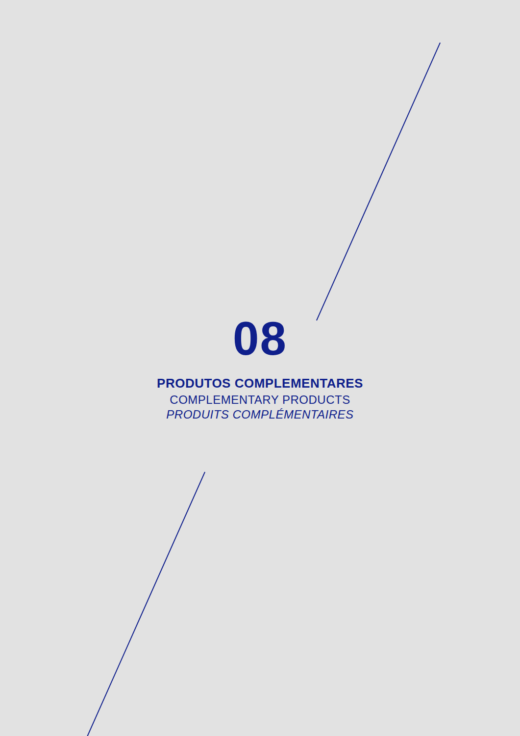08
Produtos Complementares
Complementary Products
Produits Complémentaires